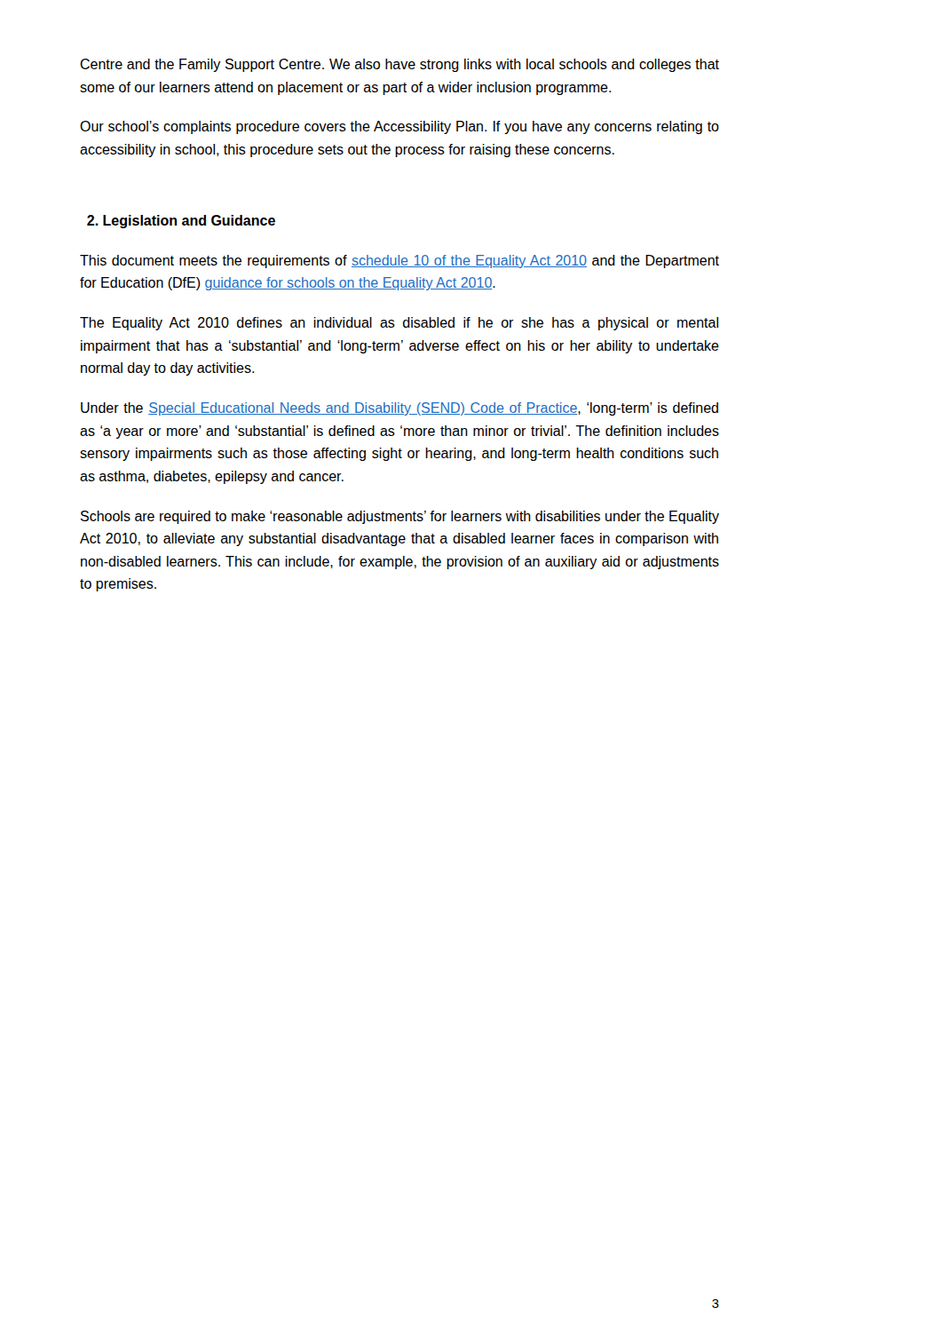Centre and the Family Support Centre. We also have strong links with local schools and colleges that some of our learners attend on placement or as part of a wider inclusion programme.
Our school’s complaints procedure covers the Accessibility Plan. If you have any concerns relating to accessibility in school, this procedure sets out the process for raising these concerns.
Legislation and Guidance
This document meets the requirements of schedule 10 of the Equality Act 2010 and the Department for Education (DfE) guidance for schools on the Equality Act 2010.
The Equality Act 2010 defines an individual as disabled if he or she has a physical or mental impairment that has a ‘substantial’ and ‘long-term’ adverse effect on his or her ability to undertake normal day to day activities.
Under the Special Educational Needs and Disability (SEND) Code of Practice, ‘long-term’ is defined as ‘a year or more’ and ‘substantial’ is defined as ‘more than minor or trivial’. The definition includes sensory impairments such as those affecting sight or hearing, and long-term health conditions such as asthma, diabetes, epilepsy and cancer.
Schools are required to make ‘reasonable adjustments’ for learners with disabilities under the Equality Act 2010, to alleviate any substantial disadvantage that a disabled learner faces in comparison with non-disabled learners. This can include, for example, the provision of an auxiliary aid or adjustments to premises.
3